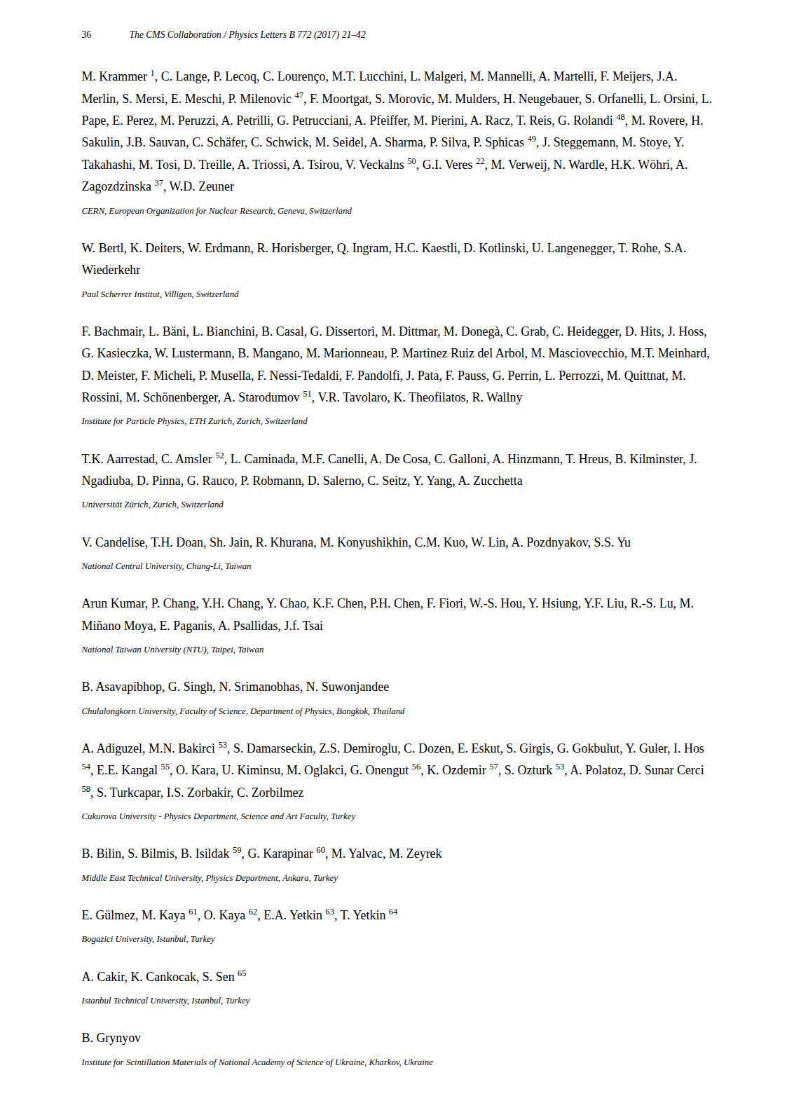36 The CMS Collaboration / Physics Letters B 772 (2017) 21–42
M. Krammer 1, C. Lange, P. Lecoq, C. Lourenço, M.T. Lucchini, L. Malgeri, M. Mannelli, A. Martelli, F. Meijers, J.A. Merlin, S. Mersi, E. Meschi, P. Milenovic 47, F. Moortgat, S. Morovic, M. Mulders, H. Neugebauer, S. Orfanelli, L. Orsini, L. Pape, E. Perez, M. Peruzzi, A. Petrilli, G. Petrucciani, A. Pfeiffer, M. Pierini, A. Racz, T. Reis, G. Rolandi 48, M. Rovere, H. Sakulin, J.B. Sauvan, C. Schäfer, C. Schwick, M. Seidel, A. Sharma, P. Silva, P. Sphicas 49, J. Steggemann, M. Stoye, Y. Takahashi, M. Tosi, D. Treille, A. Triossi, A. Tsirou, V. Veckalns 50, G.I. Veres 22, M. Verweij, N. Wardle, H.K. Wöhri, A. Zagozdzinska 37, W.D. Zeuner
CERN, European Organization for Nuclear Research, Geneva, Switzerland
W. Bertl, K. Deiters, W. Erdmann, R. Horisberger, Q. Ingram, H.C. Kaestli, D. Kotlinski, U. Langenegger, T. Rohe, S.A. Wiederkehr
Paul Scherrer Institut, Villigen, Switzerland
F. Bachmair, L. Bäni, L. Bianchini, B. Casal, G. Dissertori, M. Dittmar, M. Donegà, C. Grab, C. Heidegger, D. Hits, J. Hoss, G. Kasieczka, W. Lustermann, B. Mangano, M. Marionneau, P. Martinez Ruiz del Arbol, M. Masciovecchio, M.T. Meinhard, D. Meister, F. Micheli, P. Musella, F. Nessi-Tedaldi, F. Pandolfi, J. Pata, F. Pauss, G. Perrin, L. Perrozzi, M. Quittnat, M. Rossini, M. Schönenberger, A. Starodumov 51, V.R. Tavolaro, K. Theofilatos, R. Wallny
Institute for Particle Physics, ETH Zurich, Zurich, Switzerland
T.K. Aarrestad, C. Amsler 52, L. Caminada, M.F. Canelli, A. De Cosa, C. Galloni, A. Hinzmann, T. Hreus, B. Kilminster, J. Ngadiuba, D. Pinna, G. Rauco, P. Robmann, D. Salerno, C. Seitz, Y. Yang, A. Zucchetta
Universität Zürich, Zurich, Switzerland
V. Candelise, T.H. Doan, Sh. Jain, R. Khurana, M. Konyushikhin, C.M. Kuo, W. Lin, A. Pozdnyakov, S.S. Yu
National Central University, Chung-Li, Taiwan
Arun Kumar, P. Chang, Y.H. Chang, Y. Chao, K.F. Chen, P.H. Chen, F. Fiori, W.-S. Hou, Y. Hsiung, Y.F. Liu, R.-S. Lu, M. Miñano Moya, E. Paganis, A. Psallidas, J.f. Tsai
National Taiwan University (NTU), Taipei, Taiwan
B. Asavapibhop, G. Singh, N. Srimanobhas, N. Suwonjandee
Chulalongkorn University, Faculty of Science, Department of Physics, Bangkok, Thailand
A. Adiguzel, M.N. Bakirci 53, S. Damarseckin, Z.S. Demiroglu, C. Dozen, E. Eskut, S. Girgis, G. Gokbulut, Y. Guler, I. Hos 54, E.E. Kangal 55, O. Kara, U. Kiminsu, M. Oglakci, G. Onengut 56, K. Ozdemir 57, S. Ozturk 53, A. Polatoz, D. Sunar Cerci 58, S. Turkcapar, I.S. Zorbakir, C. Zorbilmez
Cukurova University - Physics Department, Science and Art Faculty, Turkey
B. Bilin, S. Bilmis, B. Isildak 59, G. Karapinar 60, M. Yalvac, M. Zeyrek
Middle East Technical University, Physics Department, Ankara, Turkey
E. Gülmez, M. Kaya 61, O. Kaya 62, E.A. Yetkin 63, T. Yetkin 64
Bogazici University, Istanbul, Turkey
A. Cakir, K. Cankocak, S. Sen 65
Istanbul Technical University, Istanbul, Turkey
B. Grynyov
Institute for Scintillation Materials of National Academy of Science of Ukraine, Kharkov, Ukraine